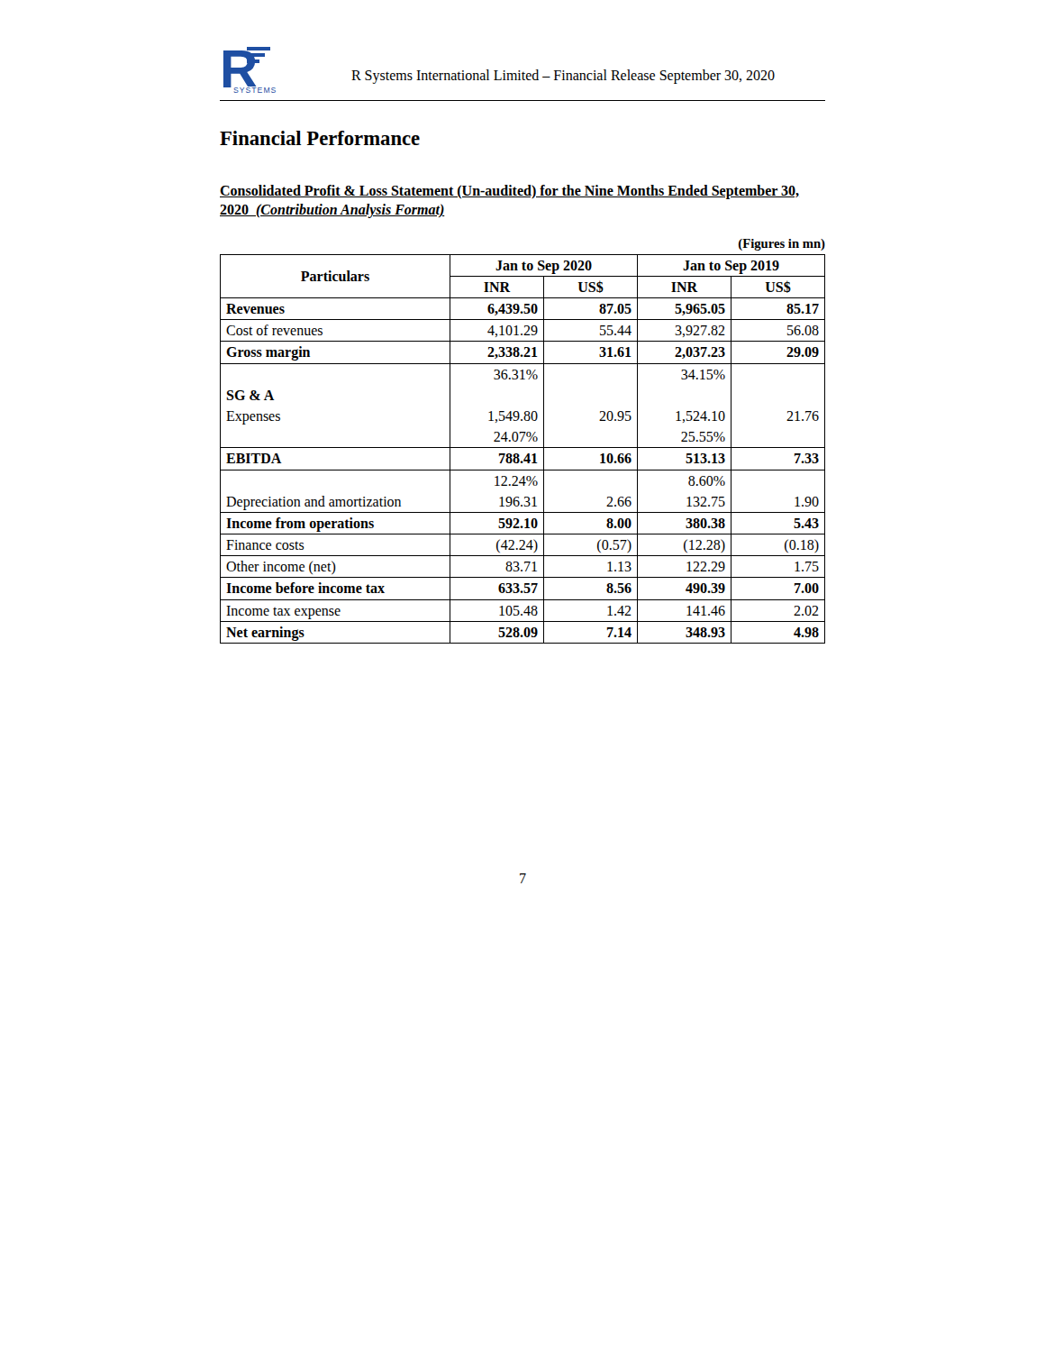R SYSTEMS
R Systems International Limited – Financial Release September 30, 2020
Financial Performance
Consolidated Profit & Loss Statement (Un-audited) for the Nine Months Ended September 30, 2020 (Contribution Analysis Format)
(Figures in mn)
| Particulars | Jan to Sep 2020 | Jan to Sep 2019 |
| --- | --- | --- |
| INR | US$ | INR | US$ |
| Revenues | 6,439.50 | 87.05 | 5,965.05 | 85.17 |
| Cost of revenues | 4,101.29 | 55.44 | 3,927.82 | 56.08 |
| Gross margin | 2,338.21 | 31.61 | 2,037.23 | 29.09 |
| | 36.31% | | 34.15% | |
| SG & A | | | | |
| Expenses | 1,549.80 | 20.95 | 1,524.10 | 21.76 |
| | 24.07% | | 25.55% | |
| EBITDA | 788.41 | 10.66 | 513.13 | 7.33 |
| | 12.24% | | 8.60% | |
| Depreciation and amortization | 196.31 | 2.66 | 132.75 | 1.90 |
| Income from operations | 592.10 | 8.00 | 380.38 | 5.43 |
| Finance costs | (42.24) | (0.57) | (12.28) | (0.18) |
| Other income (net) | 83.71 | 1.13 | 122.29 | 1.75 |
| Income before income tax | 633.57 | 8.56 | 490.39 | 7.00 |
| Income tax expense | 105.48 | 1.42 | 141.46 | 2.02 |
| Net earnings | 528.09 | 7.14 | 348.93 | 4.98 |
7